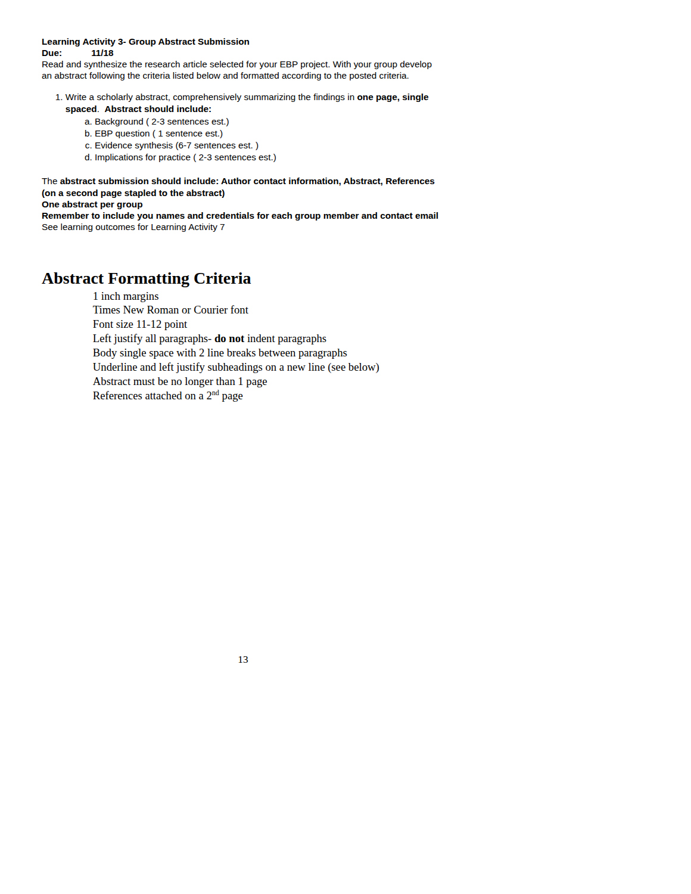Learning Activity 3- Group Abstract Submission
Due: 11/18
Read and synthesize the research article selected for your EBP project. With your group develop an abstract following the criteria listed below and formatted according to the posted criteria.
Write a scholarly abstract, comprehensively summarizing the findings in one page, single spaced. Abstract should include:
Background ( 2-3 sentences est.)
EBP question ( 1 sentence est.)
Evidence synthesis (6-7 sentences est. )
Implications for practice ( 2-3 sentences est.)
The abstract submission should include: Author contact information, Abstract, References (on a second page stapled to the abstract)
One abstract per group
Remember to include you names and credentials for each group member and contact email
See learning outcomes for Learning Activity 7
Abstract Formatting Criteria
1 inch margins
Times New Roman or Courier font
Font size 11-12 point
Left justify all paragraphs- do not indent paragraphs
Body single space with 2 line breaks between paragraphs
Underline and left justify subheadings on a new line (see below)
Abstract must be no longer than 1 page
References attached on a 2nd page
13